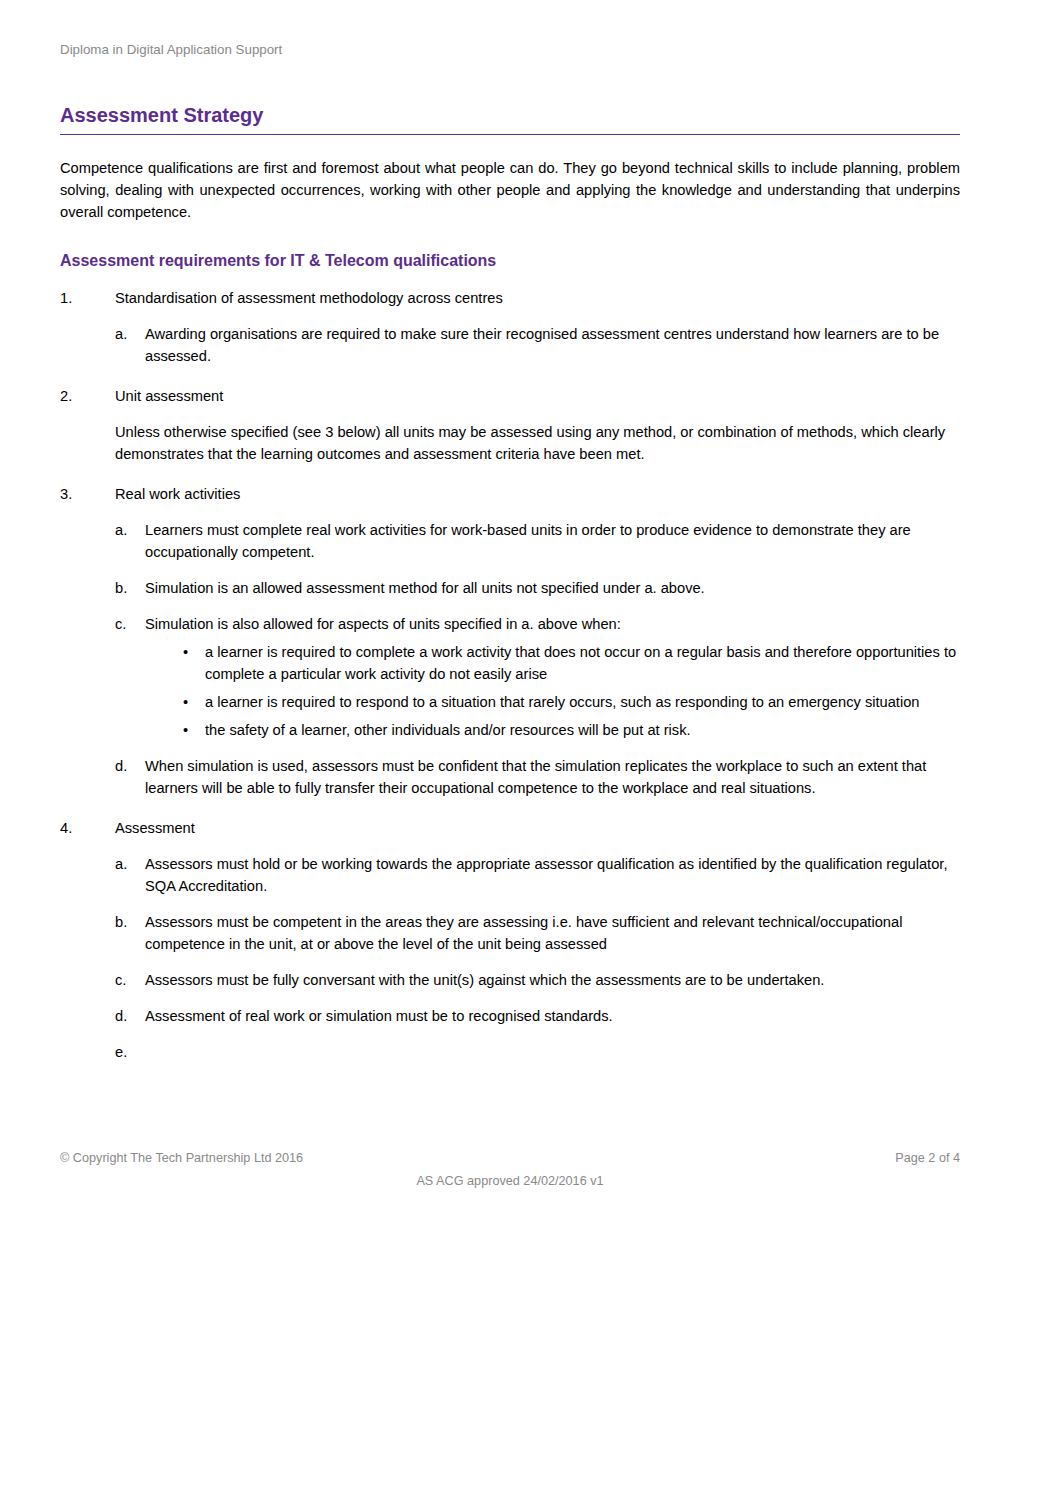Diploma in Digital Application Support
Assessment Strategy
Competence qualifications are first and foremost about what people can do. They go beyond technical skills to include planning, problem solving, dealing with unexpected occurrences, working with other people and applying the knowledge and understanding that underpins overall competence.
Assessment requirements for IT & Telecom qualifications
Standardisation of assessment methodology across centres
Awarding organisations are required to make sure their recognised assessment centres understand how learners are to be assessed.
Unit assessment
Unless otherwise specified (see 3 below) all units may be assessed using any method, or combination of methods, which clearly demonstrates that the learning outcomes and assessment criteria have been met.
Real work activities
Learners must complete real work activities for work-based units in order to produce evidence to demonstrate they are occupationally competent.
Simulation is an allowed assessment method for all units not specified under a. above.
Simulation is also allowed for aspects of units specified in a. above when:
a learner is required to complete a work activity that does not occur on a regular basis and therefore opportunities to complete a particular work activity do not easily arise
a learner is required to respond to a situation that rarely occurs, such as responding to an emergency situation
the safety of a learner, other individuals and/or resources will be put at risk.
When simulation is used, assessors must be confident that the simulation replicates the workplace to such an extent that learners will be able to fully transfer their occupational competence to the workplace and real situations.
Assessment
Assessors must hold or be working towards the appropriate assessor qualification as identified by the qualification regulator, SQA Accreditation.
Assessors must be competent in the areas they are assessing i.e. have sufficient and relevant technical/occupational competence in the unit, at or above the level of the unit being assessed
Assessors must be fully conversant with the unit(s) against which the assessments are to be undertaken.
Assessment of real work or simulation must be to recognised standards.
© Copyright The Tech Partnership Ltd 2016 Page 2 of 4
AS ACG approved 24/02/2016 v1